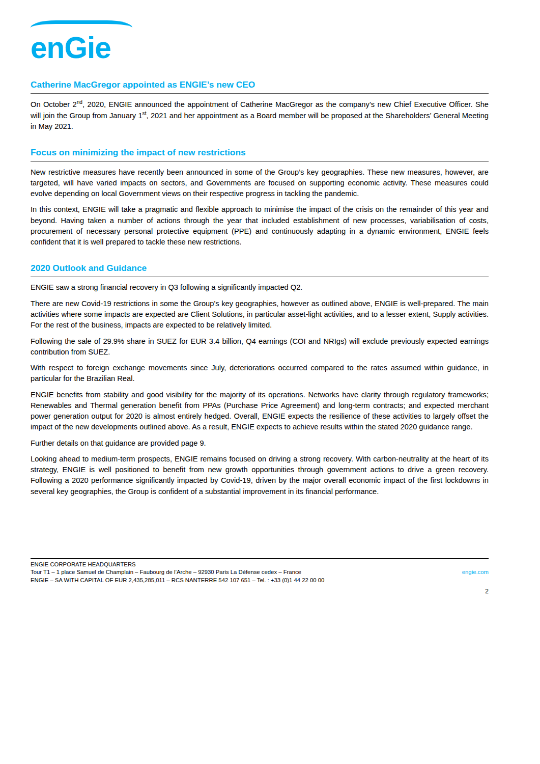enGie
Catherine MacGregor appointed as ENGIE’s new CEO
On October 2nd, 2020, ENGIE announced the appointment of Catherine MacGregor as the company’s new Chief Executive Officer. She will join the Group from January 1st, 2021 and her appointment as a Board member will be proposed at the Shareholders’ General Meeting in May 2021.
Focus on minimizing the impact of new restrictions
New restrictive measures have recently been announced in some of the Group’s key geographies. These new measures, however, are targeted, will have varied impacts on sectors, and Governments are focused on supporting economic activity. These measures could evolve depending on local Government views on their respective progress in tackling the pandemic.
In this context, ENGIE will take a pragmatic and flexible approach to minimise the impact of the crisis on the remainder of this year and beyond. Having taken a number of actions through the year that included establishment of new processes, variabilisation of costs, procurement of necessary personal protective equipment (PPE) and continuously adapting in a dynamic environment, ENGIE feels confident that it is well prepared to tackle these new restrictions.
2020 Outlook and Guidance
ENGIE saw a strong financial recovery in Q3 following a significantly impacted Q2.
There are new Covid-19 restrictions in some the Group’s key geographies, however as outlined above, ENGIE is well-prepared. The main activities where some impacts are expected are Client Solutions, in particular asset-light activities, and to a lesser extent, Supply activities. For the rest of the business, impacts are expected to be relatively limited.
Following the sale of 29.9% share in SUEZ for EUR 3.4 billion, Q4 earnings (COI and NRIgs) will exclude previously expected earnings contribution from SUEZ.
With respect to foreign exchange movements since July, deteriorations occurred compared to the rates assumed within guidance, in particular for the Brazilian Real.
ENGIE benefits from stability and good visibility for the majority of its operations. Networks have clarity through regulatory frameworks; Renewables and Thermal generation benefit from PPAs (Purchase Price Agreement) and long-term contracts; and expected merchant power generation output for 2020 is almost entirely hedged. Overall, ENGIE expects the resilience of these activities to largely offset the impact of the new developments outlined above. As a result, ENGIE expects to achieve results within the stated 2020 guidance range.
Further details on that guidance are provided page 9.
Looking ahead to medium-term prospects, ENGIE remains focused on driving a strong recovery. With carbon-neutrality at the heart of its strategy, ENGIE is well positioned to benefit from new growth opportunities through government actions to drive a green recovery. Following a 2020 performance significantly impacted by Covid-19, driven by the major overall economic impact of the first lockdowns in several key geographies, the Group is confident of a substantial improvement in its financial performance.
ENGIE CORPORATE HEADQUARTERS Tour T1 – 1 place Samuel de Champlain – Faubourg de l’Arche – 92930 Paris La Défense cedex – France engie.com ENGIE – SA WITH CAPITAL OF EUR 2,435,285,011 – RCS NANTERRE 542 107 651 – Tel. : +33 (0)1 44 22 00 00
2